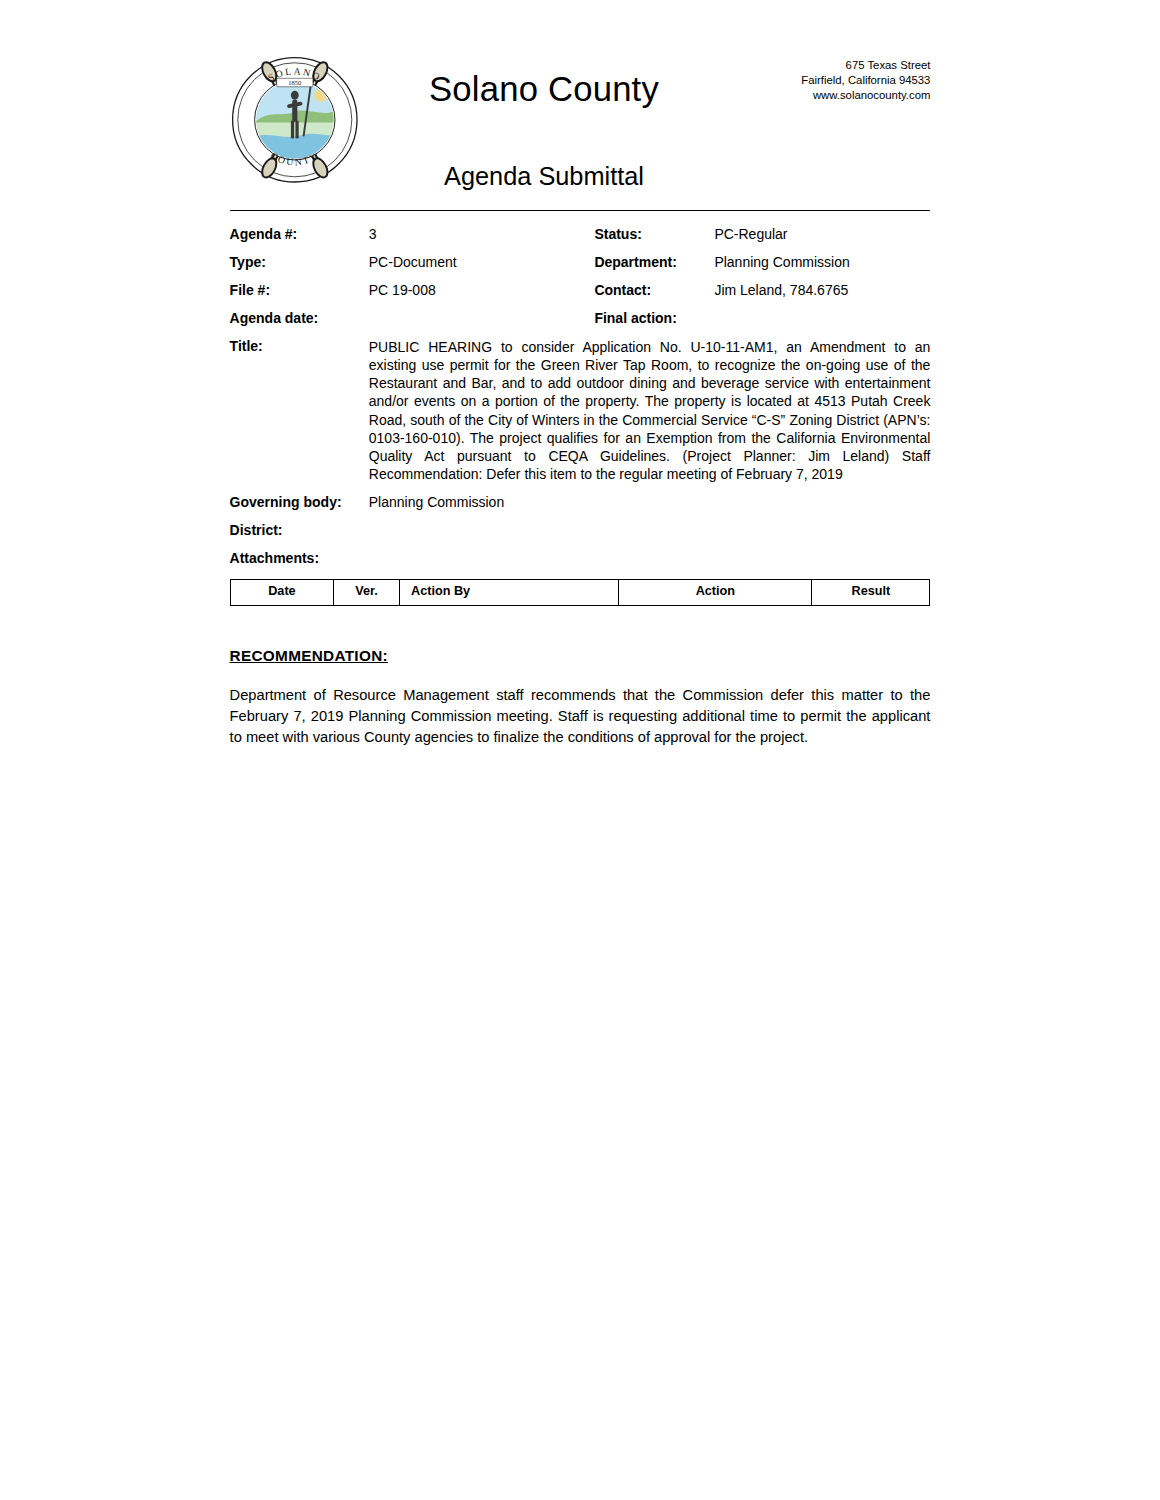1850 SOLANO COUNTY
Solano County
Agenda Submittal
675 Texas Street
Fairfield, California 94533
www.solanocounty.com
| Agenda #: | 3 | Status: | PC-Regular |
| Type: | PC-Document | Department: | Planning Commission |
| File #: | PC 19-008 | Contact: | Jim Leland, 784.6765 |
| Agenda date: | | Final action: | |
| Title: | PUBLIC HEARING to consider Application No. U-10-11-AM1, an Amendment to an existing use permit for the Green River Tap Room, to recognize the on-going use of the Restaurant and Bar, and to add outdoor dining and beverage service with entertainment and/or events on a portion of the property. The property is located at 4513 Putah Creek Road, south of the City of Winters in the Commercial Service “C-S” Zoning District (APN’s: 0103-160-010). The project qualifies for an Exemption from the California Environmental Quality Act pursuant to CEQA Guidelines. (Project Planner: Jim Leland) Staff Recommendation: Defer this item to the regular meeting of February 7, 2019 |
| Governing body: | Planning Commission |
| District: | |
| Attachments: | |
| Date | Ver. | Action By | Action | Result |
| --- | --- | --- | --- | --- |
RECOMMENDATION:
Department of Resource Management staff recommends that the Commission defer this matter to the February 7, 2019 Planning Commission meeting. Staff is requesting additional time to permit the applicant to meet with various County agencies to finalize the conditions of approval for the project.